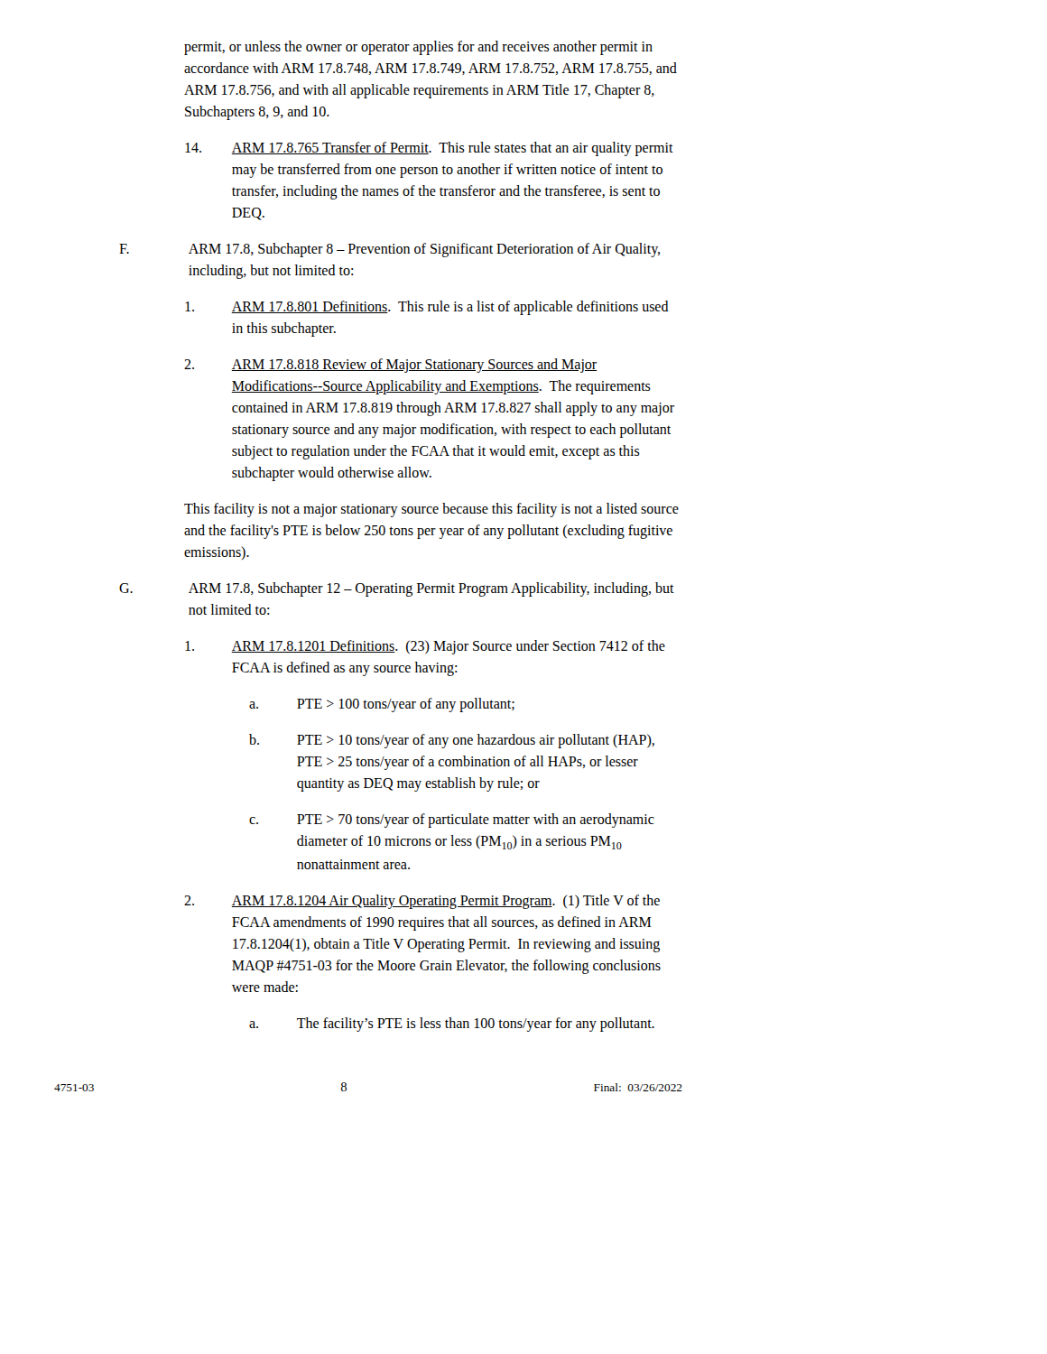permit, or unless the owner or operator applies for and receives another permit in accordance with ARM 17.8.748, ARM 17.8.749, ARM 17.8.752, ARM 17.8.755, and ARM 17.8.756, and with all applicable requirements in ARM Title 17, Chapter 8, Subchapters 8, 9, and 10.
14.
ARM 17.8.765 Transfer of Permit. This rule states that an air quality permit may be transferred from one person to another if written notice of intent to transfer, including the names of the transferor and the transferee, is sent to DEQ.
F.
ARM 17.8, Subchapter 8 – Prevention of Significant Deterioration of Air Quality, including, but not limited to:
1.
ARM 17.8.801 Definitions. This rule is a list of applicable definitions used in this subchapter.
2.
ARM 17.8.818 Review of Major Stationary Sources and Major Modifications--Source Applicability and Exemptions. The requirements contained in ARM 17.8.819 through ARM 17.8.827 shall apply to any major stationary source and any major modification, with respect to each pollutant subject to regulation under the FCAA that it would emit, except as this subchapter would otherwise allow.
This facility is not a major stationary source because this facility is not a listed source and the facility's PTE is below 250 tons per year of any pollutant (excluding fugitive emissions).
G.
ARM 17.8, Subchapter 12 – Operating Permit Program Applicability, including, but not limited to:
1.
ARM 17.8.1201 Definitions. (23) Major Source under Section 7412 of the FCAA is defined as any source having:
a.
PTE > 100 tons/year of any pollutant;
b.
PTE > 10 tons/year of any one hazardous air pollutant (HAP), PTE > 25 tons/year of a combination of all HAPs, or lesser quantity as DEQ may establish by rule; or
c.
PTE > 70 tons/year of particulate matter with an aerodynamic diameter of 10 microns or less (PM10) in a serious PM10 nonattainment area.
2.
ARM 17.8.1204 Air Quality Operating Permit Program. (1) Title V of the FCAA amendments of 1990 requires that all sources, as defined in ARM 17.8.1204(1), obtain a Title V Operating Permit. In reviewing and issuing MAQP #4751-03 for the Moore Grain Elevator, the following conclusions were made:
a.
The facility’s PTE is less than 100 tons/year for any pollutant.
4751-03
8
Final: 03/26/2022